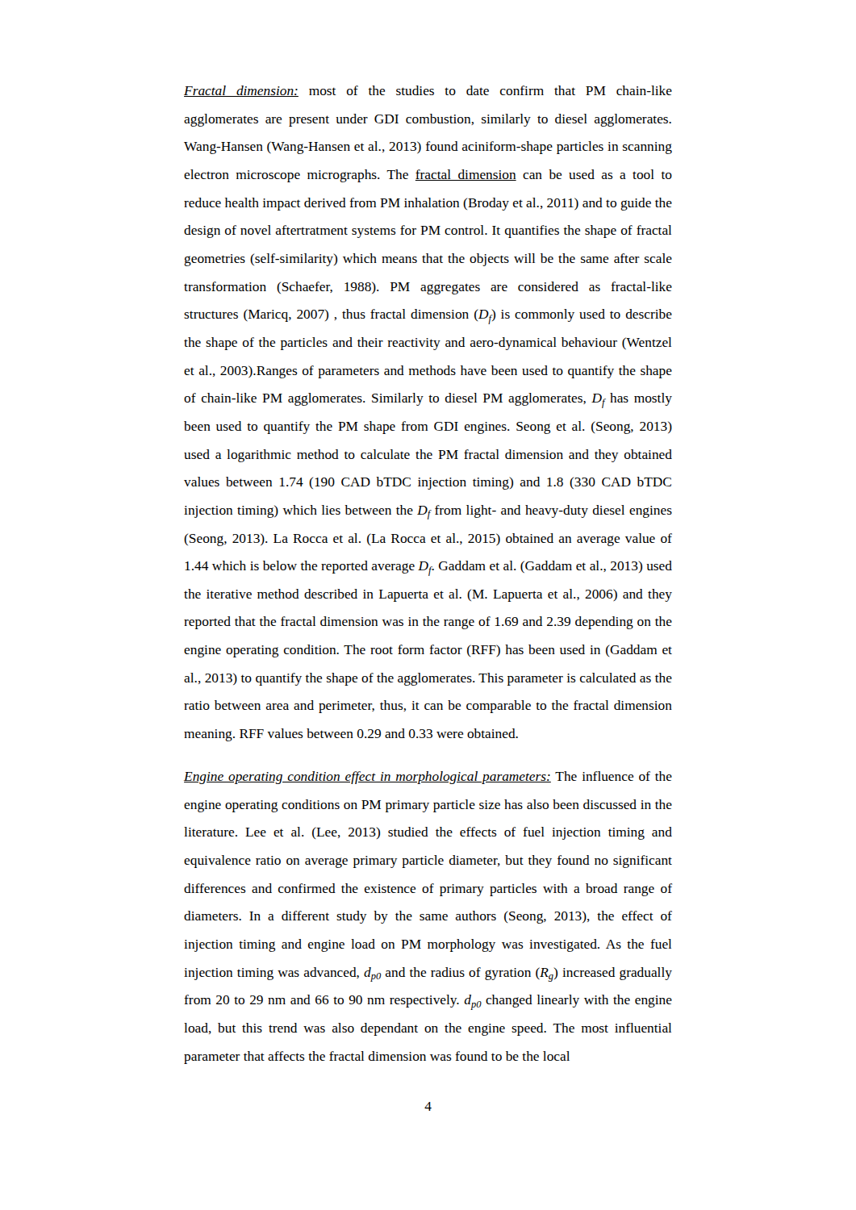Fractal dimension: most of the studies to date confirm that PM chain-like agglomerates are present under GDI combustion, similarly to diesel agglomerates. Wang-Hansen (Wang-Hansen et al., 2013) found aciniform-shape particles in scanning electron microscope micrographs. The fractal dimension can be used as a tool to reduce health impact derived from PM inhalation (Broday et al., 2011) and to guide the design of novel aftertratment systems for PM control. It quantifies the shape of fractal geometries (self-similarity) which means that the objects will be the same after scale transformation (Schaefer, 1988). PM aggregates are considered as fractal-like structures (Maricq, 2007) , thus fractal dimension (Df) is commonly used to describe the shape of the particles and their reactivity and aero-dynamical behaviour (Wentzel et al., 2003).Ranges of parameters and methods have been used to quantify the shape of chain-like PM agglomerates. Similarly to diesel PM agglomerates, Df has mostly been used to quantify the PM shape from GDI engines. Seong et al. (Seong, 2013) used a logarithmic method to calculate the PM fractal dimension and they obtained values between 1.74 (190 CAD bTDC injection timing) and 1.8 (330 CAD bTDC injection timing) which lies between the Df from light- and heavy-duty diesel engines (Seong, 2013). La Rocca et al. (La Rocca et al., 2015) obtained an average value of 1.44 which is below the reported average Df. Gaddam et al. (Gaddam et al., 2013) used the iterative method described in Lapuerta et al. (M. Lapuerta et al., 2006) and they reported that the fractal dimension was in the range of 1.69 and 2.39 depending on the engine operating condition. The root form factor (RFF) has been used in (Gaddam et al., 2013) to quantify the shape of the agglomerates. This parameter is calculated as the ratio between area and perimeter, thus, it can be comparable to the fractal dimension meaning. RFF values between 0.29 and 0.33 were obtained.
Engine operating condition effect in morphological parameters: The influence of the engine operating conditions on PM primary particle size has also been discussed in the literature. Lee et al. (Lee, 2013) studied the effects of fuel injection timing and equivalence ratio on average primary particle diameter, but they found no significant differences and confirmed the existence of primary particles with a broad range of diameters. In a different study by the same authors (Seong, 2013), the effect of injection timing and engine load on PM morphology was investigated. As the fuel injection timing was advanced, dp0 and the radius of gyration (Rg) increased gradually from 20 to 29 nm and 66 to 90 nm respectively. dp0 changed linearly with the engine load, but this trend was also dependant on the engine speed. The most influential parameter that affects the fractal dimension was found to be the local
4